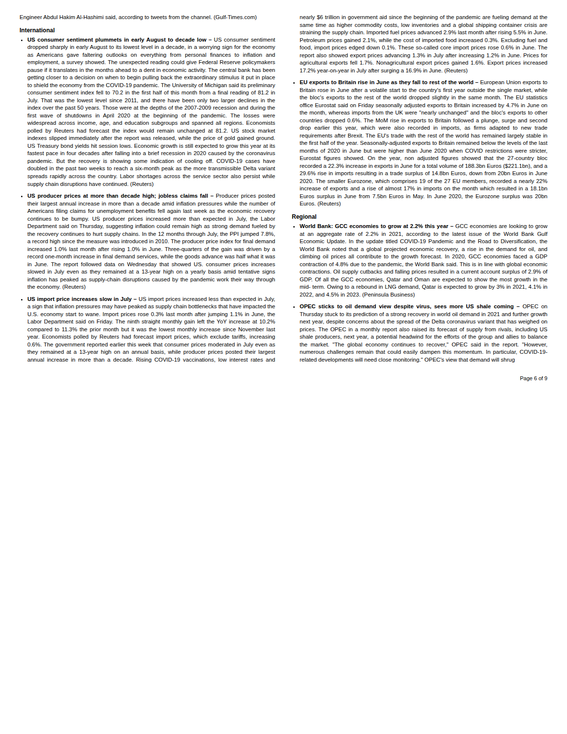Engineer Abdul Hakim Al-Hashimi said, according to tweets from the channel. (Gulf-Times.com)
International
US consumer sentiment plummets in early August to decade low – US consumer sentiment dropped sharply in early August to its lowest level in a decade, in a worrying sign for the economy as Americans gave faltering outlooks on everything from personal finances to inflation and employment, a survey showed. The unexpected reading could give Federal Reserve policymakers pause if it translates in the months ahead to a dent in economic activity. The central bank has been getting closer to a decision on when to begin pulling back the extraordinary stimulus it put in place to shield the economy from the COVID-19 pandemic. The University of Michigan said its preliminary consumer sentiment index fell to 70.2 in the first half of this month from a final reading of 81.2 in July. That was the lowest level since 2011, and there have been only two larger declines in the index over the past 50 years. Those were at the depths of the 2007-2009 recession and during the first wave of shutdowns in April 2020 at the beginning of the pandemic. The losses were widespread across income, age, and education subgroups and spanned all regions. Economists polled by Reuters had forecast the index would remain unchanged at 81.2. US stock market indexes slipped immediately after the report was released, while the price of gold gained ground. US Treasury bond yields hit session lows. Economic growth is still expected to grow this year at its fastest pace in four decades after falling into a brief recession in 2020 caused by the coronavirus pandemic. But the recovery is showing some indication of cooling off. COVID-19 cases have doubled in the past two weeks to reach a six-month peak as the more transmissible Delta variant spreads rapidly across the country. Labor shortages across the service sector also persist while supply chain disruptions have continued. (Reuters)
US producer prices at more than decade high; jobless claims fall – Producer prices posted their largest annual increase in more than a decade amid inflation pressures while the number of Americans filing claims for unemployment benefits fell again last week as the economic recovery continues to be bumpy. US producer prices increased more than expected in July, the Labor Department said on Thursday, suggesting inflation could remain high as strong demand fueled by the recovery continues to hurt supply chains. In the 12 months through July, the PPI jumped 7.8%, a record high since the measure was introduced in 2010. The producer price index for final demand increased 1.0% last month after rising 1.0% in June. Three-quarters of the gain was driven by a record one-month increase in final demand services, while the goods advance was half what it was in June. The report followed data on Wednesday that showed US. consumer prices increases slowed in July even as they remained at a 13-year high on a yearly basis amid tentative signs inflation has peaked as supply-chain disruptions caused by the pandemic work their way through the economy. (Reuters)
US import price increases slow in July – US import prices increased less than expected in July, a sign that inflation pressures may have peaked as supply chain bottlenecks that have impacted the U.S. economy start to wane. Import prices rose 0.3% last month after jumping 1.1% in June, the Labor Department said on Friday. The ninth straight monthly gain left the YoY increase at 10.2% compared to 11.3% the prior month but it was the lowest monthly increase since November last year. Economists polled by Reuters had forecast import prices, which exclude tariffs, increasing 0.6%. The government reported earlier this week that consumer prices moderated in July even as they remained at a 13-year high on an annual basis, while producer prices posted their largest annual increase in more than a decade. Rising COVID-19 vaccinations, low interest rates and nearly $6 trillion in government aid since the beginning of the pandemic are fueling demand at the same time as higher commodity costs, low inventories and a global shipping container crisis are straining the supply chain. Imported fuel prices advanced 2.9% last month after rising 5.5% in June. Petroleum prices gained 2.1%, while the cost of imported food increased 0.3%. Excluding fuel and food, import prices edged down 0.1%. These so-called core import prices rose 0.6% in June. The report also showed export prices advancing 1.3% in July after increasing 1.2% in June. Prices for agricultural exports fell 1.7%. Nonagricultural export prices gained 1.6%. Export prices increased 17.2% year-on-year in July after surging a 16.9% in June. (Reuters)
EU exports to Britain rise in June as they fall to rest of the world – European Union exports to Britain rose in June after a volatile start to the country's first year outside the single market, while the bloc's exports to the rest of the world dropped slightly in the same month. The EU statistics office Eurostat said on Friday seasonally adjusted exports to Britain increased by 4.7% in June on the month, whereas imports from the UK were "nearly unchanged" and the bloc's exports to other countries dropped 0.6%. The MoM rise in exports to Britain followed a plunge, surge and second drop earlier this year, which were also recorded in imports, as firms adapted to new trade requirements after Brexit. The EU's trade with the rest of the world has remained largely stable in the first half of the year. Seasonally-adjusted exports to Britain remained below the levels of the last months of 2020 in June but were higher than June 2020 when COVID restrictions were stricter, Eurostat figures showed. On the year, non adjusted figures showed that the 27-country bloc recorded a 22.3% increase in exports in June for a total volume of 188.3bn Euros ($221.1bn), and a 29.6% rise in imports resulting in a trade surplus of 14.8bn Euros, down from 20bn Euros in June 2020. The smaller Eurozone, which comprises 19 of the 27 EU members, recorded a nearly 22% increase of exports and a rise of almost 17% in imports on the month which resulted in a 18.1bn Euros surplus in June from 7.5bn Euros in May. In June 2020, the Eurozone surplus was 20bn Euros. (Reuters)
Regional
World Bank: GCC economies to grow at 2.2% this year – GCC economies are looking to grow at an aggregate rate of 2.2% in 2021, according to the latest issue of the World Bank Gulf Economic Update. In the update titled COVID-19 Pandemic and the Road to Diversification, the World Bank noted that a global projected economic recovery, a rise in the demand for oil, and climbing oil prices all contribute to the growth forecast. In 2020, GCC economies faced a GDP contraction of 4.8% due to the pandemic, the World Bank said. This is in line with global economic contractions. Oil supply cutbacks and falling prices resulted in a current account surplus of 2.9% of GDP. Of all the GCC economies, Qatar and Oman are expected to show the most growth in the mid- term. Owing to a rebound in LNG demand, Qatar is expected to grow by 3% in 2021, 4.1% in 2022, and 4.5% in 2023. (Peninsula Business)
OPEC sticks to oil demand view despite virus, sees more US shale coming – OPEC on Thursday stuck to its prediction of a strong recovery in world oil demand in 2021 and further growth next year, despite concerns about the spread of the Delta coronavirus variant that has weighed on prices. The OPEC in a monthly report also raised its forecast of supply from rivals, including US shale producers, next year, a potential headwind for the efforts of the group and allies to balance the market. "The global economy continues to recover," OPEC said in the report. "However, numerous challenges remain that could easily dampen this momentum. In particular, COVID-19-related developments will need close monitoring." OPEC's view that demand will shrug
Page 6 of 9